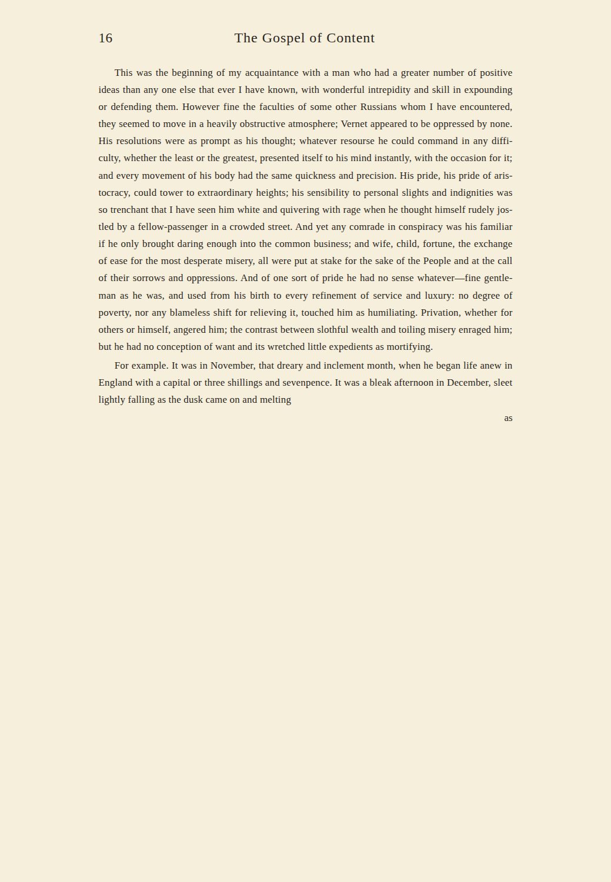16 The Gospel of Content
This was the beginning of my acquaintance with a man who had a greater number of positive ideas than any one else that ever I have known, with wonderful intrepidity and skill in expounding or defending them. However fine the faculties of some other Russians whom I have encountered, they seemed to move in a heavily obstructive atmosphere; Vernet appeared to be oppressed by none. His resolutions were as prompt as his thought; whatever resourse he could command in any difficulty, whether the least or the greatest, presented itself to his mind instantly, with the occasion for it; and every movement of his body had the same quickness and precision. His pride, his pride of aristocracy, could tower to extraordinary heights; his sensibility to personal slights and indignities was so trenchant that I have seen him white and quivering with rage when he thought himself rudely jostled by a fellow-passenger in a crowded street. And yet any comrade in conspiracy was his familiar if he only brought daring enough into the common business; and wife, child, fortune, the exchange of ease for the most desperate misery, all were put at stake for the sake of the People and at the call of their sorrows and oppressions. And of one sort of pride he had no sense whatever—fine gentleman as he was, and used from his birth to every refinement of service and luxury: no degree of poverty, nor any blameless shift for relieving it, touched him as humiliating. Privation, whether for others or himself, angered him; the contrast between slothful wealth and toiling misery enraged him; but he had no conception of want and its wretched little expedients as mortifying.
For example. It was in November, that dreary and inclement month, when he began life anew in England with a capital or three shillings and sevenpence. It was a bleak afternoon in December, sleet lightly falling as the dusk came on and melting
as